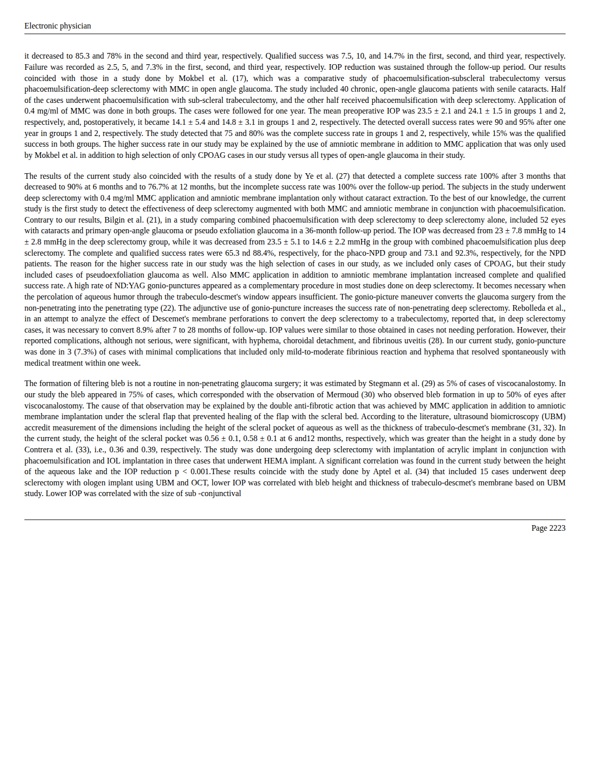Electronic physician
it decreased to 85.3 and 78% in the second and third year, respectively. Qualified success was 7.5, 10, and 14.7% in the first, second, and third year, respectively. Failure was recorded as 2.5, 5, and 7.3% in the first, second, and third year, respectively. IOP reduction was sustained through the follow-up period. Our results coincided with those in a study done by Mokbel et al. (17), which was a comparative study of phacoemulsification-subscleral trabeculectomy versus phacoemulsification-deep sclerectomy with MMC in open angle glaucoma. The study included 40 chronic, open-angle glaucoma patients with senile cataracts. Half of the cases underwent phacoemulsification with sub-scleral trabeculectomy, and the other half received phacoemulsification with deep sclerectomy. Application of 0.4 mg/ml of MMC was done in both groups. The cases were followed for one year. The mean preoperative IOP was 23.5 ± 2.1 and 24.1 ± 1.5 in groups 1 and 2, respectively, and, postoperatively, it became 14.1 ± 5.4 and 14.8 ± 3.1 in groups 1 and 2, respectively. The detected overall success rates were 90 and 95% after one year in groups 1 and 2, respectively. The study detected that 75 and 80% was the complete success rate in groups 1 and 2, respectively, while 15% was the qualified success in both groups. The higher success rate in our study may be explained by the use of amniotic membrane in addition to MMC application that was only used by Mokbel et al. in addition to high selection of only CPOAG cases in our study versus all types of open-angle glaucoma in their study.
The results of the current study also coincided with the results of a study done by Ye et al. (27) that detected a complete success rate 100% after 3 months that decreased to 90% at 6 months and to 76.7% at 12 months, but the incomplete success rate was 100% over the follow-up period. The subjects in the study underwent deep sclerectomy with 0.4 mg/ml MMC application and amniotic membrane implantation only without cataract extraction. To the best of our knowledge, the current study is the first study to detect the effectiveness of deep sclerectomy augmented with both MMC and amniotic membrane in conjunction with phacoemulsification. Contrary to our results, Bilgin et al. (21), in a study comparing combined phacoemulsification with deep sclerectomy to deep sclerectomy alone, included 52 eyes with cataracts and primary open-angle glaucoma or pseudo exfoliation glaucoma in a 36-month follow-up period. The IOP was decreased from 23 ± 7.8 mmHg to 14 ± 2.8 mmHg in the deep sclerectomy group, while it was decreased from 23.5 ± 5.1 to 14.6 ± 2.2 mmHg in the group with combined phacoemulsification plus deep sclerectomy. The complete and qualified success rates were 65.3 nd 88.4%, respectively, for the phaco-NPD group and 73.1 and 92.3%, respectively, for the NPD patients. The reason for the higher success rate in our study was the high selection of cases in our study, as we included only cases of CPOAG, but their study included cases of pseudoexfoliation glaucoma as well. Also MMC application in addition to amniotic membrane implantation increased complete and qualified success rate. A high rate of ND:YAG gonio-punctures appeared as a complementary procedure in most studies done on deep sclerectomy. It becomes necessary when the percolation of aqueous humor through the trabeculo-descmet's window appears insufficient. The gonio-picture maneuver converts the glaucoma surgery from the non-penetrating into the penetrating type (22). The adjunctive use of gonio-puncture increases the success rate of non-penetrating deep sclerectomy. Rebolleda et al., in an attempt to analyze the effect of Descemet's membrane perforations to convert the deep sclerectomy to a trabeculectomy, reported that, in deep sclerectomy cases, it was necessary to convert 8.9% after 7 to 28 months of follow-up. IOP values were similar to those obtained in cases not needing perforation. However, their reported complications, although not serious, were significant, with hyphema, choroidal detachment, and fibrinous uveitis (28). In our current study, gonio-puncture was done in 3 (7.3%) of cases with minimal complications that included only mild-to-moderate fibrinious reaction and hyphema that resolved spontaneously with medical treatment within one week.
The formation of filtering bleb is not a routine in non-penetrating glaucoma surgery; it was estimated by Stegmann et al. (29) as 5% of cases of viscocanalostomy. In our study the bleb appeared in 75% of cases, which corresponded with the observation of Mermoud (30) who observed bleb formation in up to 50% of eyes after viscocanalostomy. The cause of that observation may be explained by the double anti-fibrotic action that was achieved by MMC application in addition to amniotic membrane implantation under the scleral flap that prevented healing of the flap with the scleral bed. According to the literature, ultrasound biomicroscopy (UBM) accredit measurement of the dimensions including the height of the scleral pocket of aqueous as well as the thickness of trabeculo-descmet's membrane (31, 32). In the current study, the height of the scleral pocket was 0.56 ± 0.1, 0.58 ± 0.1 at 6 and12 months, respectively, which was greater than the height in a study done by Contrera et al. (33), i.e., 0.36 and 0.39, respectively. The study was done undergoing deep sclerectomy with implantation of acrylic implant in conjunction with phacoemulsification and IOL implantation in three cases that underwent HEMA implant. A significant correlation was found in the current study between the height of the aqueous lake and the IOP reduction p < 0.001.These results coincide with the study done by Aptel et al. (34) that included 15 cases underwent deep sclerectomy with ologen implant using UBM and OCT, lower IOP was correlated with bleb height and thickness of trabeculo-descmet's membrane based on UBM study. Lower IOP was correlated with the size of sub -conjunctival
Page 2223